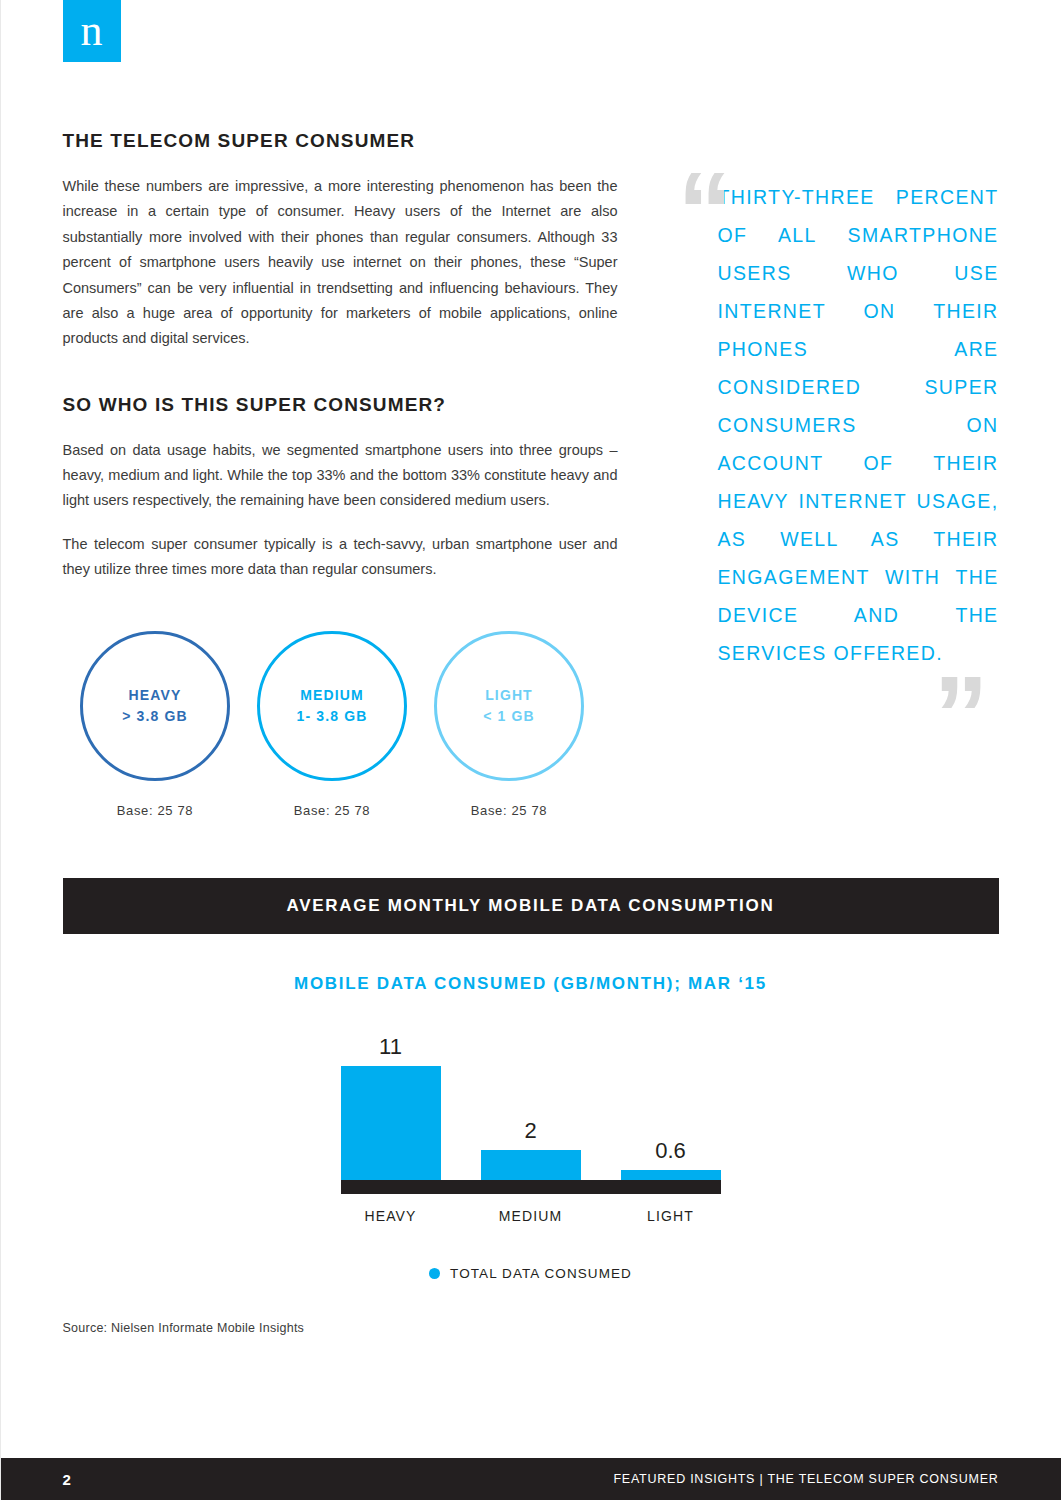n
The Telecom Super Consumer
While these numbers are impressive, a more interesting phenomenon has been the increase in a certain type of consumer. Heavy users of the Internet are also substantially more involved with their phones than regular consumers. Although 33 percent of smartphone users heavily use internet on their phones, these “Super Consumers” can be very influential in trendsetting and influencing behaviours. They are also a huge area of opportunity for marketers of mobile applications, online products and digital services.
So who is this super consumer?
Based on data usage habits, we segmented smartphone users into three groups – heavy, medium and light. While the top 33% and the bottom 33% constitute heavy and light users respectively, the remaining have been considered medium users.
The telecom super consumer typically is a tech-savvy, urban smartphone user and they utilize three times more data than regular consumers.
Heavy > 3.8 GB
Base: 25 78
Medium 1- 3.8 GB
Base: 25 78
Light < 1 GB
Base: 25 78
“
Thirty-three percent of all smartphone users who use internet on their phones are considered super consumers on account of their heavy internet usage, as well as their engagement with the device and the services offered.
”
Average Monthly Mobile Data Consumption
Mobile Data Consumed (GB/Month); Mar ‘15
11
2
0.6
Heavy
Medium
Light
Total Data Consumed
Source: Nielsen Informate Mobile Insights
2 Featured Insights | The Telecom Super Consumer